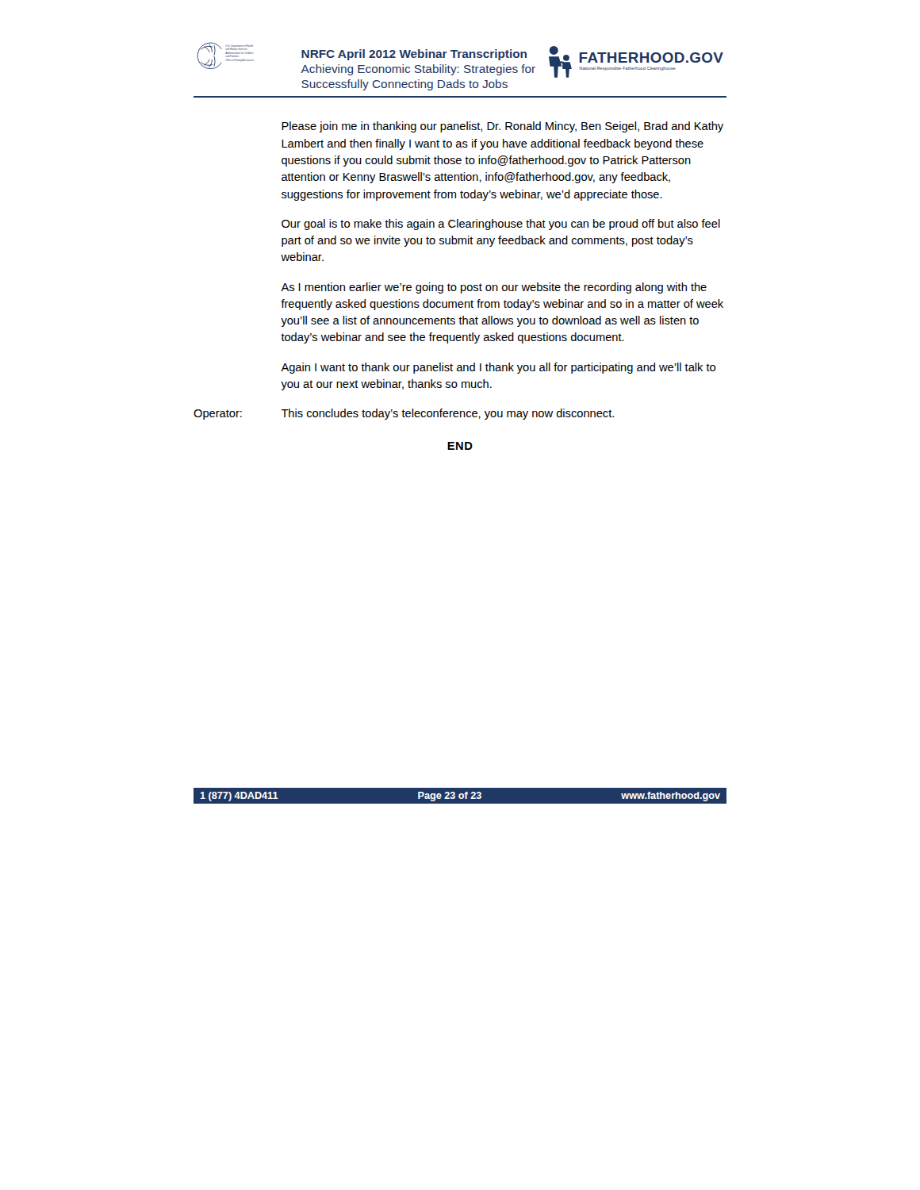U.S. Department of Health and Human Services Administration for Children and Families Office of Family Assistance
NRFC April 2012 Webinar Transcription
Achieving Economic Stability: Strategies for
Successfully Connecting Dads to Jobs
FATHERHOOD.GOV National Responsible Fatherhood Clearinghouse
Please join me in thanking our panelist, Dr. Ronald Mincy, Ben Seigel, Brad and Kathy Lambert and then finally I want to as if you have additional feedback beyond these questions if you could submit those to info@fatherhood.gov to Patrick Patterson attention or Kenny Braswell’s attention, info@fatherhood.gov, any feedback, suggestions for improvement from today’s webinar, we’d appreciate those.
Our goal is to make this again a Clearinghouse that you can be proud off but also feel part of and so we invite you to submit any feedback and comments, post today’s webinar.
As I mention earlier we’re going to post on our website the recording along with the frequently asked questions document from today’s webinar and so in a matter of week you’ll see a list of announcements that allows you to download as well as listen to today’s webinar and see the frequently asked questions document.
Again I want to thank our panelist and I thank you all for participating and we’ll talk to you at our next webinar, thanks so much.
Operator:
This concludes today’s teleconference, you may now disconnect.
END
1 (877) 4DAD411
Page 23 of 23
www.fatherhood.gov